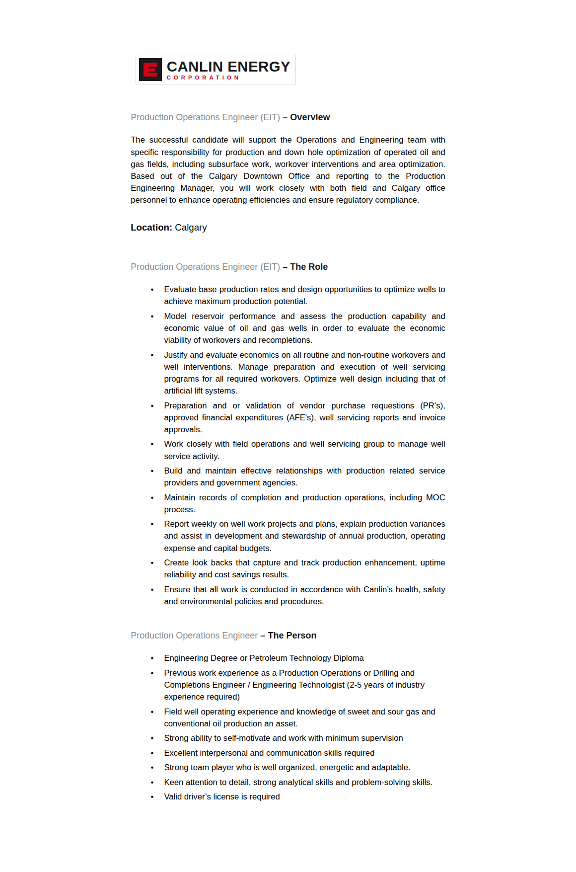CANLIN ENERGY CORPORATION
Production Operations Engineer (EIT) – Overview
The successful candidate will support the Operations and Engineering team with specific responsibility for production and down hole optimization of operated oil and gas fields, including subsurface work, workover interventions and area optimization. Based out of the Calgary Downtown Office and reporting to the Production Engineering Manager, you will work closely with both field and Calgary office personnel to enhance operating efficiencies and ensure regulatory compliance.
Location: Calgary
Production Operations Engineer (EIT) – The Role
Evaluate base production rates and design opportunities to optimize wells to achieve maximum production potential.
Model reservoir performance and assess the production capability and economic value of oil and gas wells in order to evaluate the economic viability of workovers and recompletions.
Justify and evaluate economics on all routine and non-routine workovers and well interventions. Manage preparation and execution of well servicing programs for all required workovers. Optimize well design including that of artificial lift systems.
Preparation and or validation of vendor purchase requestions (PR’s), approved financial expenditures (AFE's), well servicing reports and invoice approvals.
Work closely with field operations and well servicing group to manage well service activity.
Build and maintain effective relationships with production related service providers and government agencies.
Maintain records of completion and production operations, including MOC process.
Report weekly on well work projects and plans, explain production variances and assist in development and stewardship of annual production, operating expense and capital budgets.
Create look backs that capture and track production enhancement, uptime reliability and cost savings results.
Ensure that all work is conducted in accordance with Canlin’s health, safety and environmental policies and procedures.
Production Operations Engineer – The Person
Engineering Degree or Petroleum Technology Diploma
Previous work experience as a Production Operations or Drilling and Completions Engineer / Engineering Technologist (2-5 years of industry experience required)
Field well operating experience and knowledge of sweet and sour gas and conventional oil production an asset.
Strong ability to self-motivate and work with minimum supervision
Excellent interpersonal and communication skills required
Strong team player who is well organized, energetic and adaptable.
Keen attention to detail, strong analytical skills and problem-solving skills.
Valid driver’s license is required